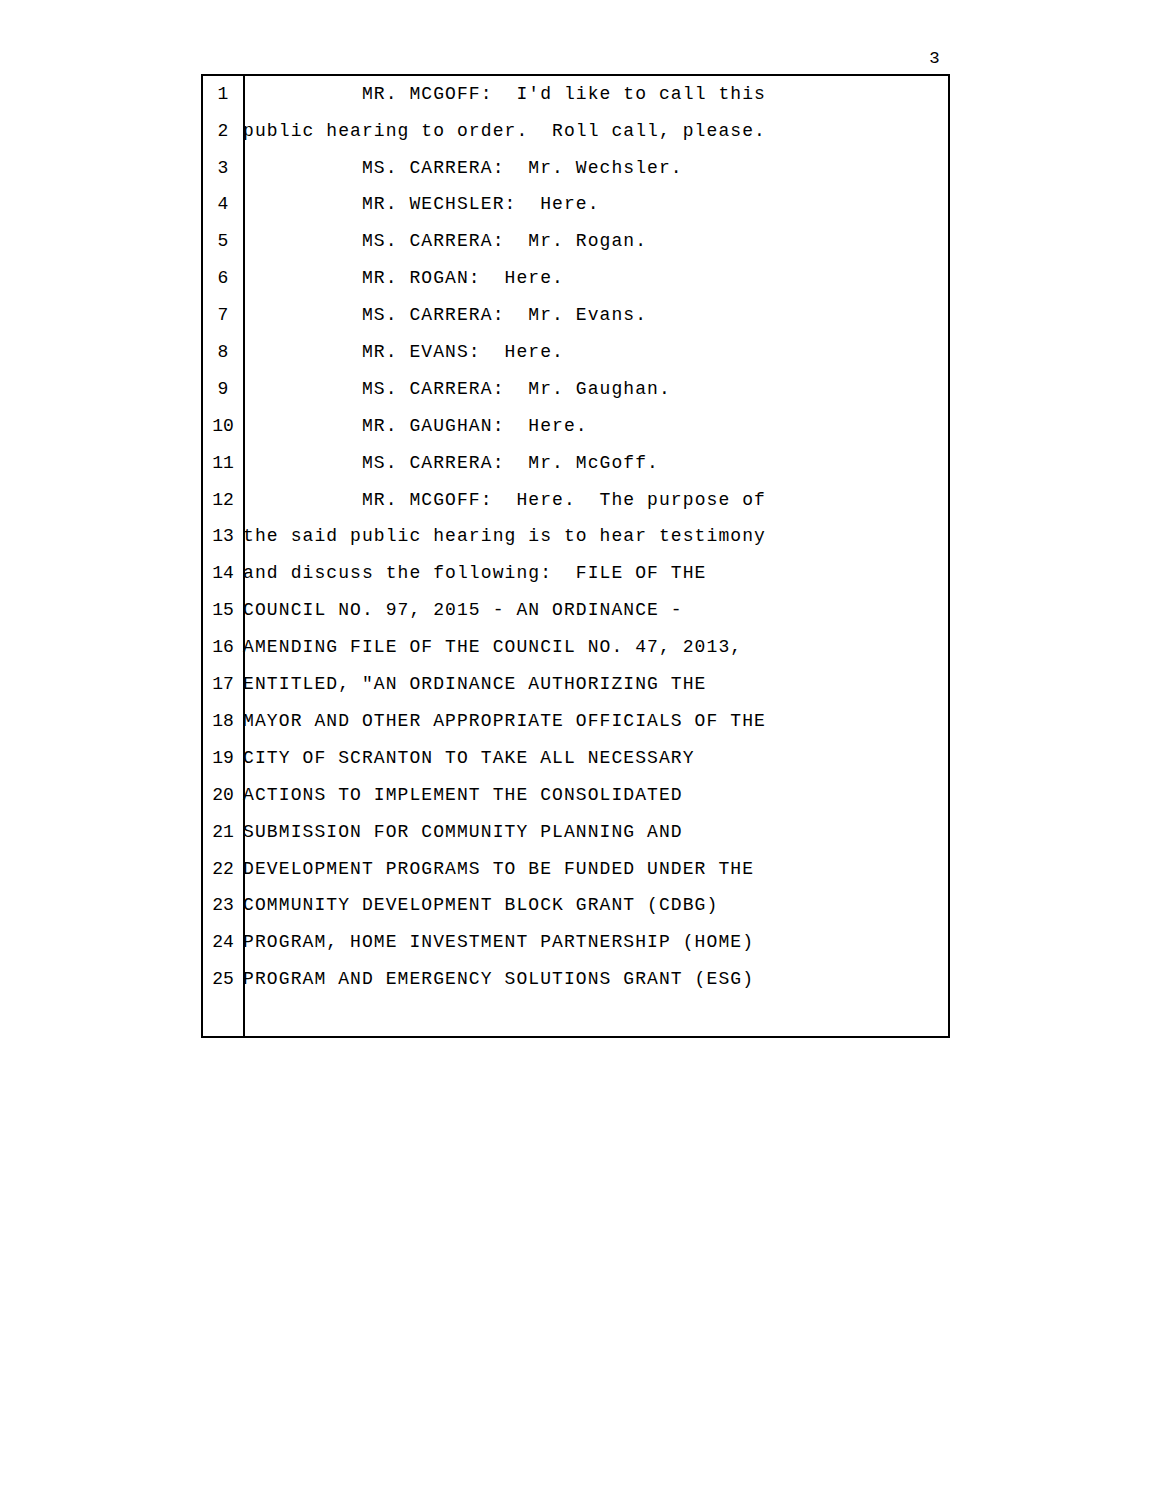3
| 1 | MR. MCGOFF: I'd like to call this |
| 2 | public hearing to order. Roll call, please. |
| 3 | MS. CARRERA: Mr. Wechsler. |
| 4 | MR. WECHSLER: Here. |
| 5 | MS. CARRERA: Mr. Rogan. |
| 6 | MR. ROGAN: Here. |
| 7 | MS. CARRERA: Mr. Evans. |
| 8 | MR. EVANS: Here. |
| 9 | MS. CARRERA: Mr. Gaughan. |
| 10 | MR. GAUGHAN: Here. |
| 11 | MS. CARRERA: Mr. McGoff. |
| 12 | MR. MCGOFF: Here. The purpose of |
| 13 | the said public hearing is to hear testimony |
| 14 | and discuss the following: FILE OF THE |
| 15 | COUNCIL NO. 97, 2015 - AN ORDINANCE - |
| 16 | AMENDING FILE OF THE COUNCIL NO. 47, 2013, |
| 17 | ENTITLED, "AN ORDINANCE AUTHORIZING THE |
| 18 | MAYOR AND OTHER APPROPRIATE OFFICIALS OF THE |
| 19 | CITY OF SCRANTON TO TAKE ALL NECESSARY |
| 20 | ACTIONS TO IMPLEMENT THE CONSOLIDATED |
| 21 | SUBMISSION FOR COMMUNITY PLANNING AND |
| 22 | DEVELOPMENT PROGRAMS TO BE FUNDED UNDER THE |
| 23 | COMMUNITY DEVELOPMENT BLOCK GRANT (CDBG) |
| 24 | PROGRAM, HOME INVESTMENT PARTNERSHIP (HOME) |
| 25 | PROGRAM AND EMERGENCY SOLUTIONS GRANT (ESG) |